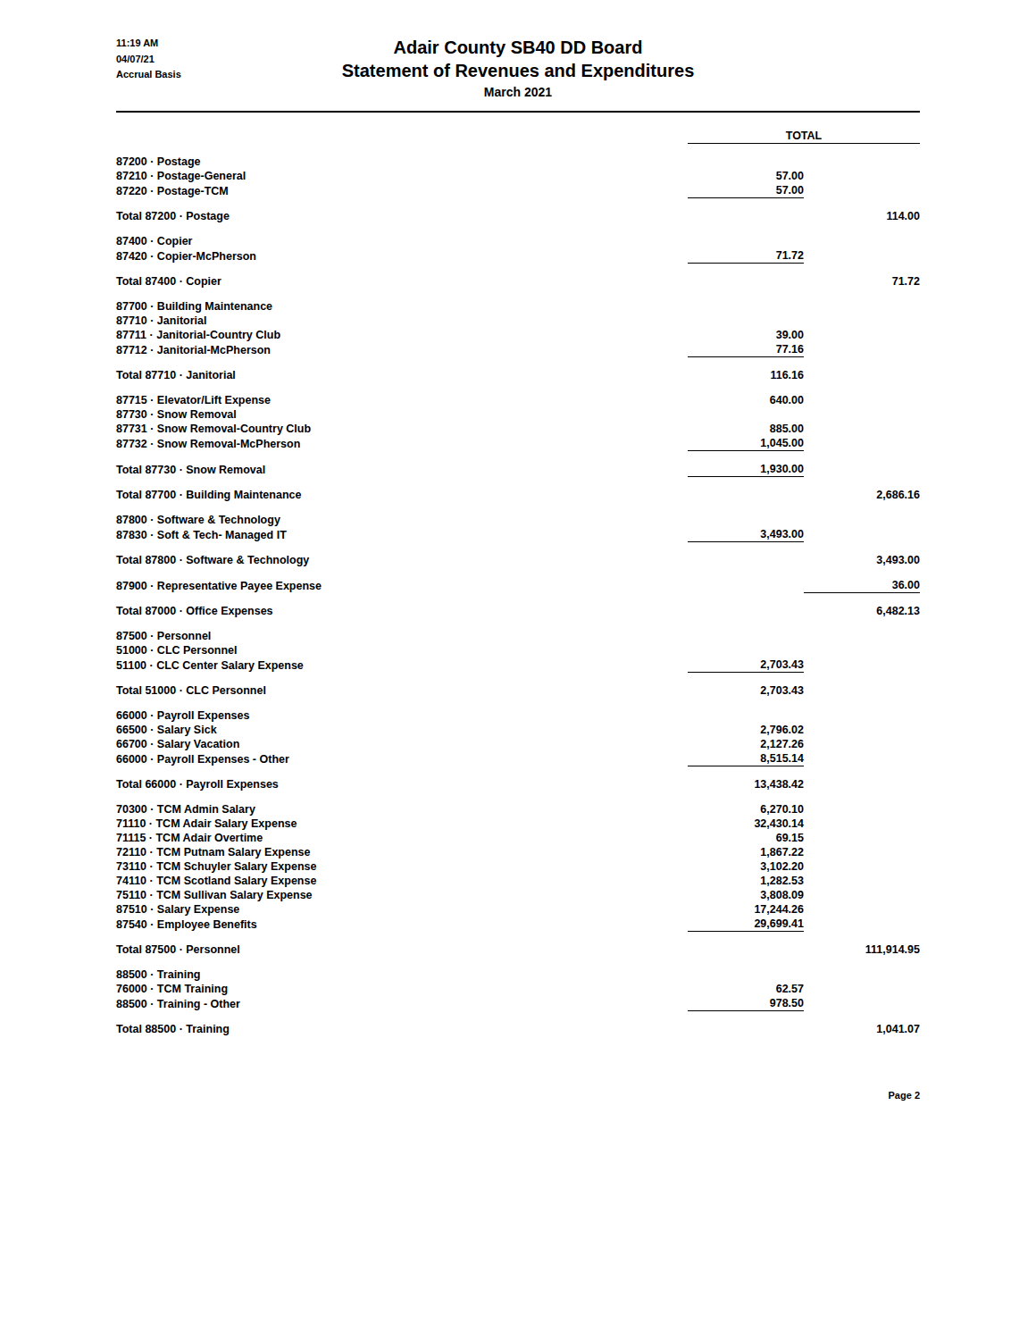11:19 AM
04/07/21
Accrual Basis
Adair County SB40 DD Board
Statement of Revenues and Expenditures
March 2021
| | | TOTAL |
| 87200 · Postage | | | |
| 87210 · Postage-General | | 57.00 | |
| 87220 · Postage-TCM | | 57.00 | |
| Total 87200 · Postage | | | 114.00 |
| 87400 · Copier | | | |
| 87420 · Copier-McPherson | | 71.72 | |
| Total 87400 · Copier | | | 71.72 |
| 87700 · Building Maintenance | | | |
| 87710 · Janitorial | | | |
| 87711 · Janitorial-Country Club | | 39.00 | |
| 87712 · Janitorial-McPherson | | 77.16 | |
| Total 87710 · Janitorial | | 116.16 | |
| 87715 · Elevator/Lift Expense | | 640.00 | |
| 87730 · Snow Removal | | | |
| 87731 · Snow Removal-Country Club | | 885.00 | |
| 87732 · Snow Removal-McPherson | | 1,045.00 | |
| Total 87730 · Snow Removal | | 1,930.00 | |
| Total 87700 · Building Maintenance | | | 2,686.16 |
| 87800 · Software & Technology | | | |
| 87830 · Soft & Tech- Managed IT | | 3,493.00 | |
| Total 87800 · Software & Technology | | | 3,493.00 |
| 87900 · Representative Payee Expense | | | 36.00 |
| Total 87000 · Office Expenses | | | 6,482.13 |
| 87500 · Personnel | | | |
| 51000 · CLC Personnel | | | |
| 51100 · CLC Center Salary Expense | | 2,703.43 | |
| Total 51000 · CLC Personnel | | 2,703.43 | |
| 66000 · Payroll Expenses | | | |
| 66500 · Salary Sick | | 2,796.02 | |
| 66700 · Salary Vacation | | 2,127.26 | |
| 66000 · Payroll Expenses - Other | | 8,515.14 | |
| Total 66000 · Payroll Expenses | | 13,438.42 | |
| 70300 · TCM Admin Salary | | 6,270.10 | |
| 71110 · TCM Adair Salary Expense | | 32,430.14 | |
| 71115 · TCM Adair Overtime | | 69.15 | |
| 72110 · TCM Putnam Salary Expense | | 1,867.22 | |
| 73110 · TCM Schuyler Salary Expense | | 3,102.20 | |
| 74110 · TCM Scotland Salary Expense | | 1,282.53 | |
| 75110 · TCM Sullivan Salary Expense | | 3,808.09 | |
| 87510 · Salary Expense | | 17,244.26 | |
| 87540 · Employee Benefits | | 29,699.41 | |
| Total 87500 · Personnel | | | 111,914.95 |
| 88500 · Training | | | |
| 76000 · TCM Training | | 62.57 | |
| 88500 · Training - Other | | 978.50 | |
| Total 88500 · Training | | | 1,041.07 |
Page 2